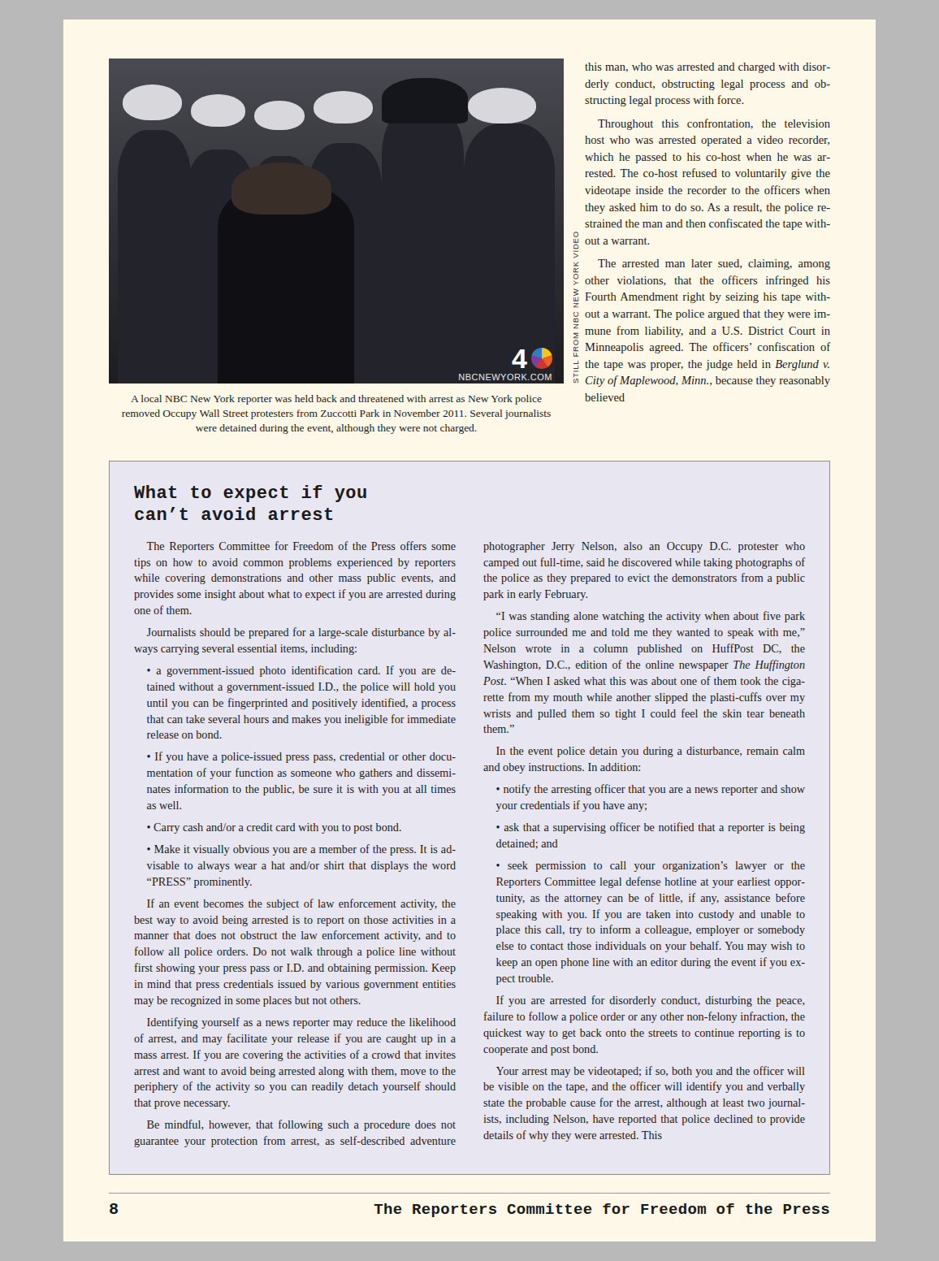4
NBCNEWYORK.COM
STILL FROM NBC NEW YORK VIDEO
A local NBC New York reporter was held back and threatened with arrest as New York police removed Occupy Wall Street protesters from Zuccotti Park in November 2011. Several journalists were detained during the event, although they were not charged.
this man, who was arrested and charged with disorderly conduct, obstructing legal process and obstructing legal process with force.
Throughout this confrontation, the television host who was arrested operated a video recorder, which he passed to his co-host when he was arrested. The co-host refused to voluntarily give the videotape inside the recorder to the officers when they asked him to do so. As a result, the police restrained the man and then confiscated the tape without a warrant.
The arrested man later sued, claiming, among other violations, that the officers infringed his Fourth Amendment right by seizing his tape without a warrant. The police argued that they were immune from liability, and a U.S. District Court in Minneapolis agreed. The officers’ confiscation of the tape was proper, the judge held in Berglund v. City of Maplewood, Minn., because they reasonably believed
What to expect if you
can’t avoid arrest
The Reporters Committee for Freedom of the Press offers some tips on how to avoid common problems experienced by reporters while covering demonstrations and other mass public events, and provides some insight about what to expect if you are arrested during one of them.
Journalists should be prepared for a large-scale disturbance by always carrying several essential items, including:
• a government-issued photo identification card. If you are detained without a government-issued I.D., the police will hold you until you can be fingerprinted and positively identified, a process that can take several hours and makes you ineligible for immediate release on bond.
• If you have a police-issued press pass, credential or other documentation of your function as someone who gathers and disseminates information to the public, be sure it is with you at all times as well.
• Carry cash and/or a credit card with you to post bond.
• Make it visually obvious you are a member of the press. It is advisable to always wear a hat and/or shirt that displays the word “PRESS” prominently.
If an event becomes the subject of law enforcement activity, the best way to avoid being arrested is to report on those activities in a manner that does not obstruct the law enforcement activity, and to follow all police orders. Do not walk through a police line without first showing your press pass or I.D. and obtaining permission. Keep in mind that press credentials issued by various government entities may be recognized in some places but not others.
Identifying yourself as a news reporter may reduce the likelihood of arrest, and may facilitate your release if you are caught up in a mass arrest. If you are covering the activities of a crowd that invites arrest and want to avoid being arrested along with them, move to the periphery of the activity so you can readily detach yourself should that prove necessary.
Be mindful, however, that following such a procedure does not guarantee your protection from arrest, as self-described adventure photographer Jerry Nelson, also an Occupy D.C. protester who camped out full-time, said he discovered while taking photographs of the police as they prepared to evict the demonstrators from a public park in early February.
“I was standing alone watching the activity when about five park police surrounded me and told me they wanted to speak with me,” Nelson wrote in a column published on HuffPost DC, the Washington, D.C., edition of the online newspaper The Huffington Post. “When I asked what this was about one of them took the cigarette from my mouth while another slipped the plasti-cuffs over my wrists and pulled them so tight I could feel the skin tear beneath them.”
In the event police detain you during a disturbance, remain calm and obey instructions. In addition:
• notify the arresting officer that you are a news reporter and show your credentials if you have any;
• ask that a supervising officer be notified that a reporter is being detained; and
• seek permission to call your organization’s lawyer or the Reporters Committee legal defense hotline at your earliest opportunity, as the attorney can be of little, if any, assistance before speaking with you. If you are taken into custody and unable to place this call, try to inform a colleague, employer or somebody else to contact those individuals on your behalf. You may wish to keep an open phone line with an editor during the event if you expect trouble.
If you are arrested for disorderly conduct, disturbing the peace, failure to follow a police order or any other non-felony infraction, the quickest way to get back onto the streets to continue reporting is to cooperate and post bond.
Your arrest may be videotaped; if so, both you and the officer will be visible on the tape, and the officer will identify you and verbally state the probable cause for the arrest, although at least two journalists, including Nelson, have reported that police declined to provide details of why they were arrested. This
8
The Reporters Committee for Freedom of the Press